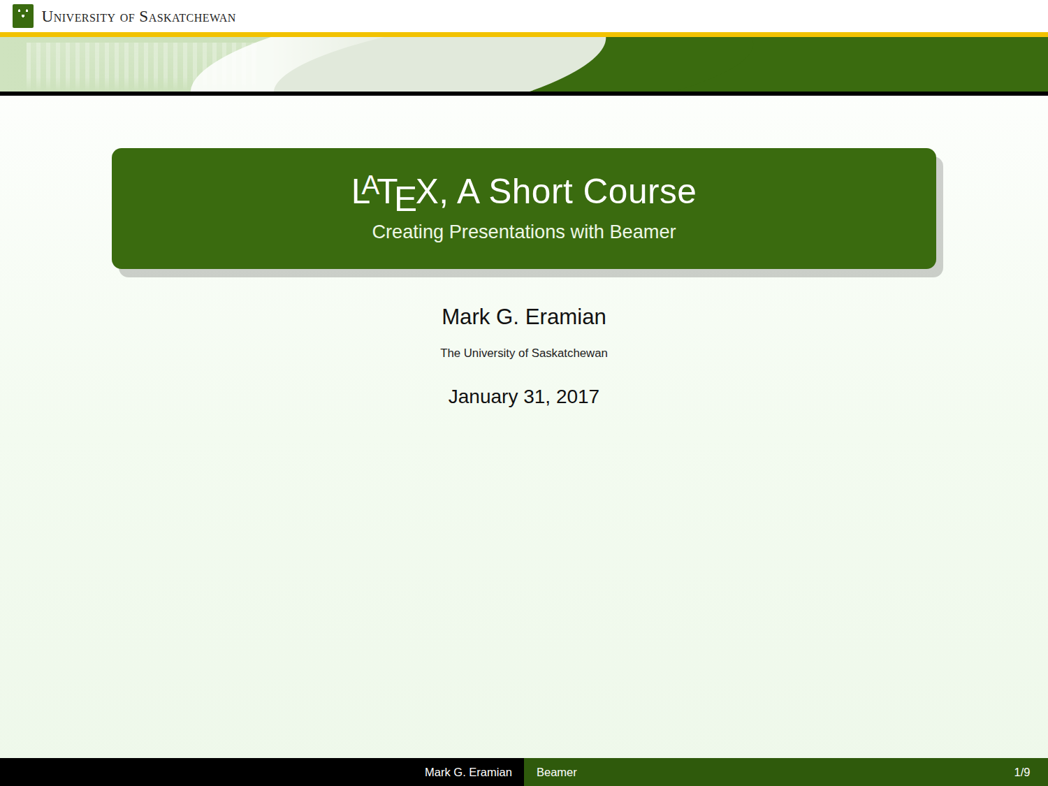University of Saskatchewan
La Te X, A Short Course
Creating Presentations with Beamer
Mark G. Eramian
The University of Saskatchewan
January 31, 2017
Mark G. Eramian
Beamer
1/9